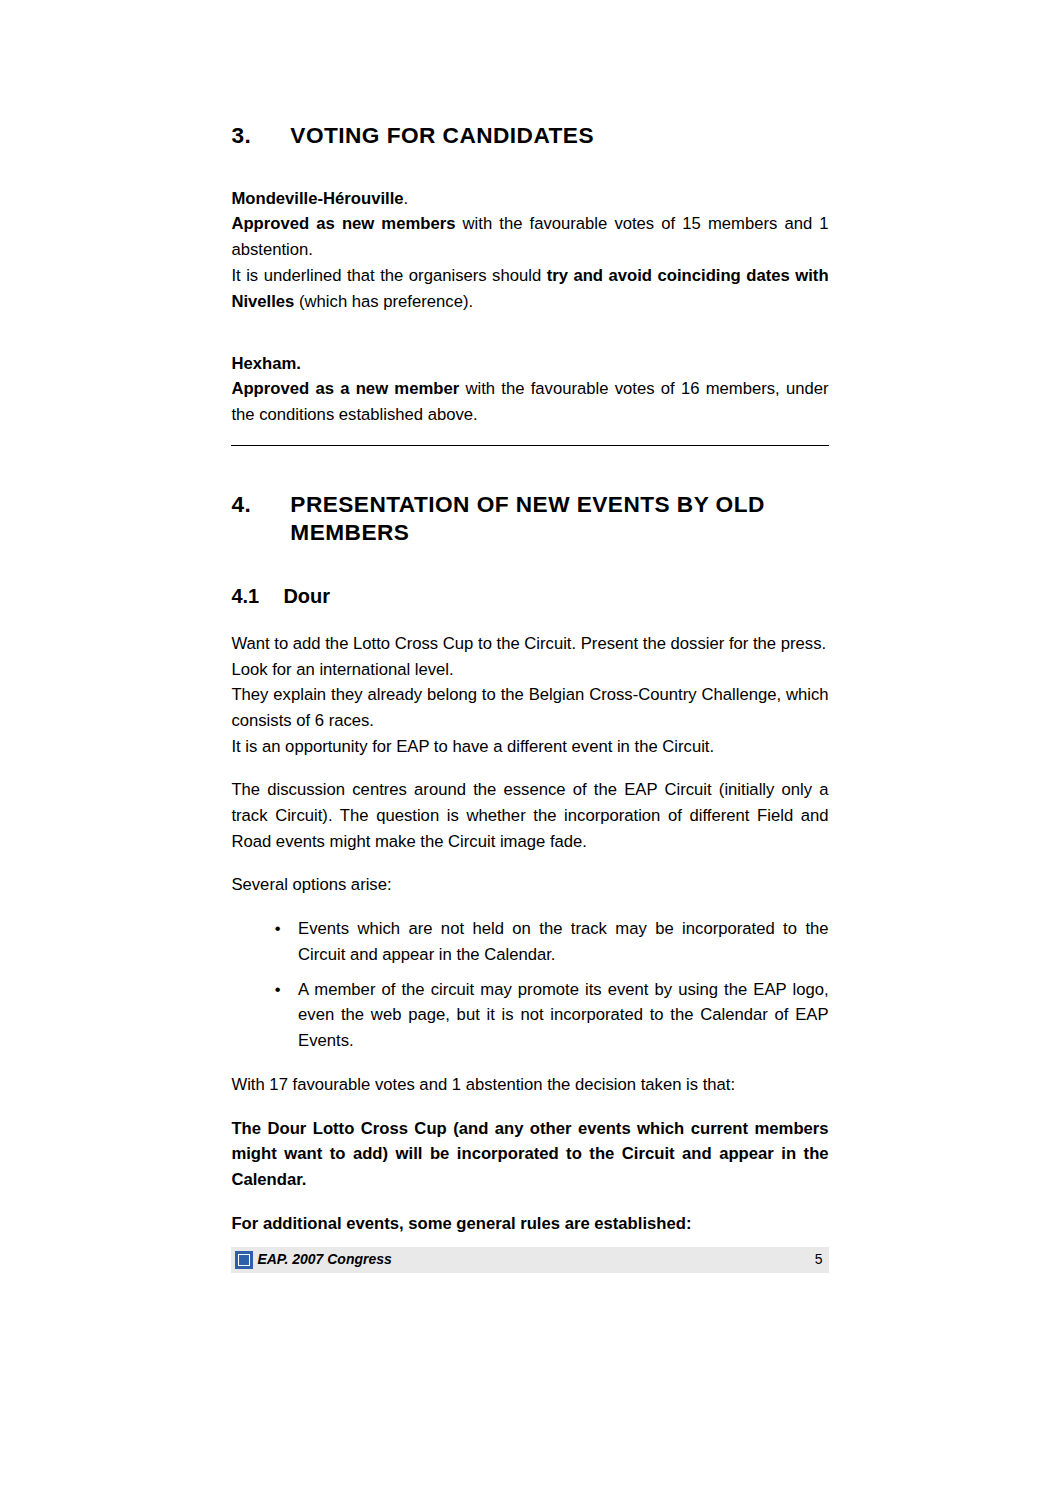3. VOTING FOR CANDIDATES
Mondeville-Hérouville.
Approved as new members with the favourable votes of 15 members and 1 abstention.
It is underlined that the organisers should try and avoid coinciding dates with Nivelles (which has preference).
Hexham.
Approved as a new member with the favourable votes of 16 members, under the conditions established above.
4. PRESENTATION OF NEW EVENTS BY OLD
MEMBERS
4.1 Dour
Want to add the Lotto Cross Cup to the Circuit. Present the dossier for the press.
Look for an international level.
They explain they already belong to the Belgian Cross-Country Challenge, which consists of 6 races.
It is an opportunity for EAP to have a different event in the Circuit.
The discussion centres around the essence of the EAP Circuit (initially only a track Circuit). The question is whether the incorporation of different Field and Road events might make the Circuit image fade.
Several options arise:
Events which are not held on the track may be incorporated to the Circuit and appear in the Calendar.
A member of the circuit may promote its event by using the EAP logo, even the web page, but it is not incorporated to the Calendar of EAP Events.
With 17 favourable votes and 1 abstention the decision taken is that:
The Dour Lotto Cross Cup (and any other events which current members might want to add) will be incorporated to the Circuit and appear in the Calendar.
For additional events, some general rules are established:
EAP. 2007 Congress 5